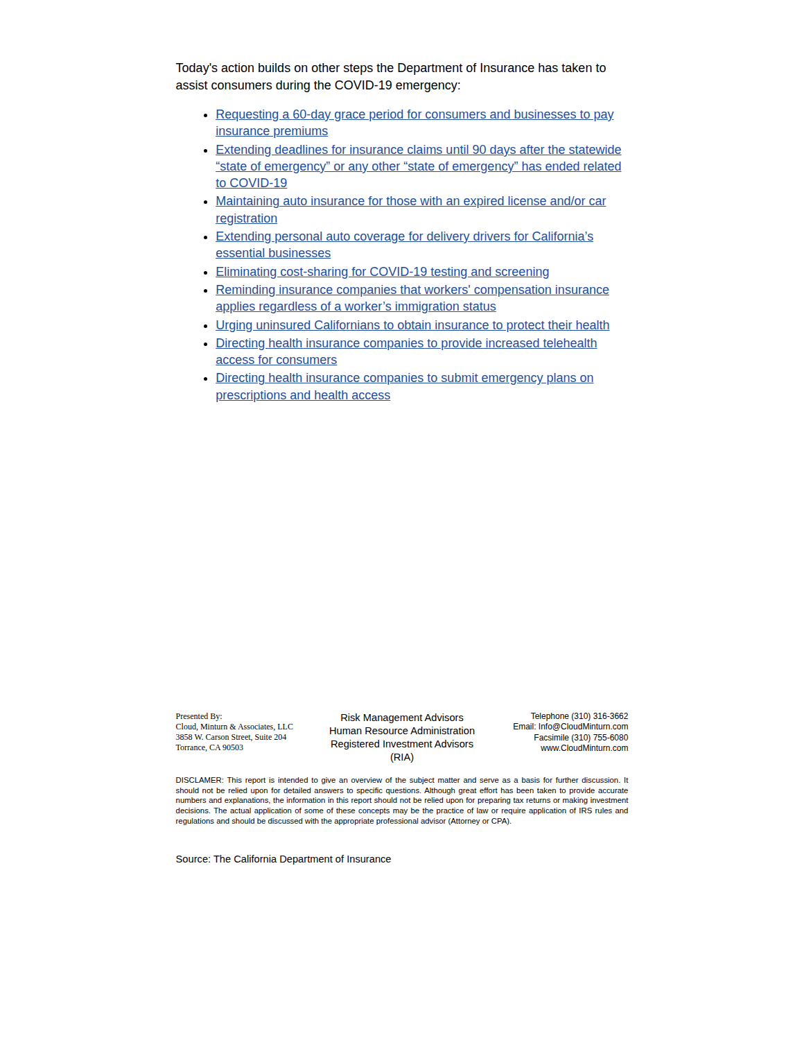Today's action builds on other steps the Department of Insurance has taken to assist consumers during the COVID-19 emergency:
Requesting a 60-day grace period for consumers and businesses to pay insurance premiums
Extending deadlines for insurance claims until 90 days after the statewide “state of emergency” or any other “state of emergency” has ended related to COVID-19
Maintaining auto insurance for those with an expired license and/or car registration
Extending personal auto coverage for delivery drivers for California’s essential businesses
Eliminating cost-sharing for COVID-19 testing and screening
Reminding insurance companies that workers' compensation insurance applies regardless of a worker’s immigration status
Urging uninsured Californians to obtain insurance to protect their health
Directing health insurance companies to provide increased telehealth access for consumers
Directing health insurance companies to submit emergency plans on prescriptions and health access
| Presented By: Cloud, Minturn & Associates, LLC 3858 W. Carson Street, Suite 204 Torrance, CA 90503 | Risk Management Advisors Human Resource Administration Registered Investment Advisors (RIA) | Telephone (310) 316-3662 Email: Info@CloudMinturn.com Facsimile (310) 755-6080 www.CloudMinturn.com |
DISCLAMER: This report is intended to give an overview of the subject matter and serve as a basis for further discussion. It should not be relied upon for detailed answers to specific questions. Although great effort has been taken to provide accurate numbers and explanations, the information in this report should not be relied upon for preparing tax returns or making investment decisions. The actual application of some of these concepts may be the practice of law or require application of IRS rules and regulations and should be discussed with the appropriate professional advisor (Attorney or CPA).
Source: The California Department of Insurance